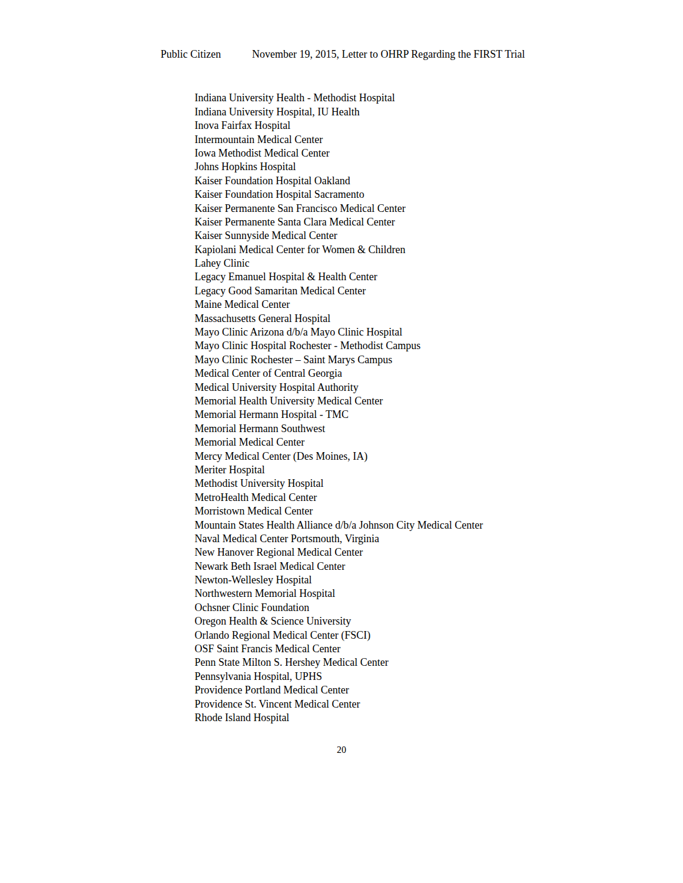Public Citizen
November 19, 2015, Letter to OHRP Regarding the FIRST Trial
Indiana University Health - Methodist Hospital
Indiana University Hospital, IU Health
Inova Fairfax Hospital
Intermountain Medical Center
Iowa Methodist Medical Center
Johns Hopkins Hospital
Kaiser Foundation Hospital Oakland
Kaiser Foundation Hospital Sacramento
Kaiser Permanente San Francisco Medical Center
Kaiser Permanente Santa Clara Medical Center
Kaiser Sunnyside Medical Center
Kapiolani Medical Center for Women & Children
Lahey Clinic
Legacy Emanuel Hospital & Health Center
Legacy Good Samaritan Medical Center
Maine Medical Center
Massachusetts General Hospital
Mayo Clinic Arizona d/b/a Mayo Clinic Hospital
Mayo Clinic Hospital Rochester - Methodist Campus
Mayo Clinic Rochester – Saint Marys Campus
Medical Center of Central Georgia
Medical University Hospital Authority
Memorial Health University Medical Center
Memorial Hermann Hospital - TMC
Memorial Hermann Southwest
Memorial Medical Center
Mercy Medical Center (Des Moines, IA)
Meriter Hospital
Methodist University Hospital
MetroHealth Medical Center
Morristown Medical Center
Mountain States Health Alliance d/b/a Johnson City Medical Center
Naval Medical Center Portsmouth, Virginia
New Hanover Regional Medical Center
Newark Beth Israel Medical Center
Newton-Wellesley Hospital
Northwestern Memorial Hospital
Ochsner Clinic Foundation
Oregon Health & Science University
Orlando Regional Medical Center (FSCI)
OSF Saint Francis Medical Center
Penn State Milton S. Hershey Medical Center
Pennsylvania Hospital, UPHS
Providence Portland Medical Center
Providence St. Vincent Medical Center
Rhode Island Hospital
20